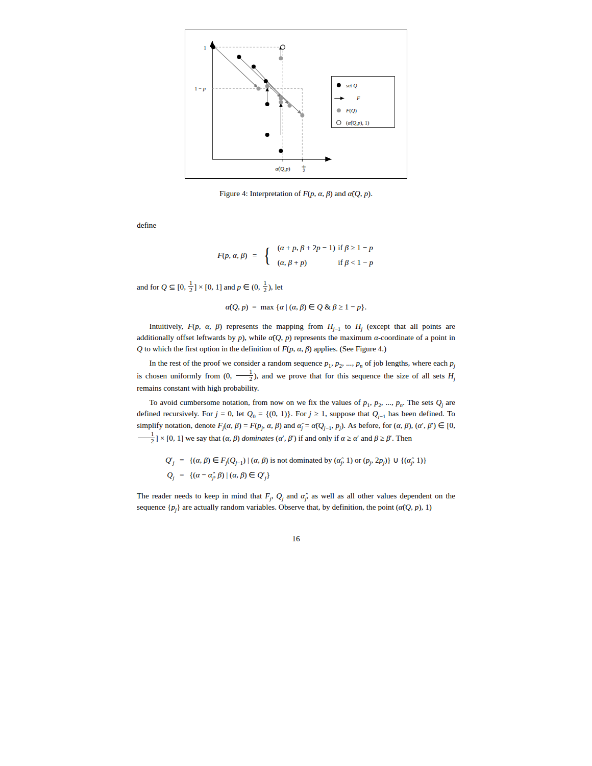1 1 − p α̂(Q,p) 1 2 set Q F F(Q) (α̂(Q,p), 1)
Figure 4: Interpretation of F(p, α, β) and α̂(Q, p).
define
| F ( p , α , β ) | = | { / ( α + p , β + 2 p − 1) / if β ≥ 1 − p / / ( α , β + p ) / if β < 1 − p / |
and for Q ⊆ [0, 12] × [0, 1] and p ∈ (0, 12), let
α̂(Q, p) = max {α | (α, β) ∈ Q & β ≥ 1 − p}.
Intuitively, F(p, α, β) represents the mapping from Hj−1 to Hj (except that all points are additionally offset leftwards by p), while α̂(Q, p) represents the maximum α-coordinate of a point in Q to which the first option in the definition of F(p, α, β) applies. (See Figure 4.)
In the rest of the proof we consider a random sequence p1, p2, ..., pn of job lengths, where each pj is chosen uniformly from (0, 12), and we prove that for this sequence the size of all sets Hj remains constant with high probability.
To avoid cumbersome notation, from now on we fix the values of p1, p2, ..., pn. The sets Qj are defined recursively. For j = 0, let Q0 = {(0, 1)}. For j ≥ 1, suppose that Qj−1 has been defined. To simplify notation, denote Fj(α, β) = F(pj, α, β) and α̂j = α̂(Qj−1, pj). As before, for (α, β), (α′, β′) ∈ [0, 12] × [0, 1] we say that (α, β) dominates (α′, β′) if and only if α ≥ α′ and β ≥ β′. Then
| Q ′ j | = | {( α , β ) ∈ F j ( Q j −1 ) / ( α , β ) is not dominated by ( α̂ j , 1) or ( p j , 2 p j )} ∪ {( α̂ j , 1)} |
| Q j | = | {( α − α̂ j , β ) / ( α , β ) ∈ Q ′ j } |
The reader needs to keep in mind that Fj, Qj and α̂j, as well as all other values dependent on the sequence {pj} are actually random variables. Observe that, by definition, the point (α̂(Q, p), 1)
16